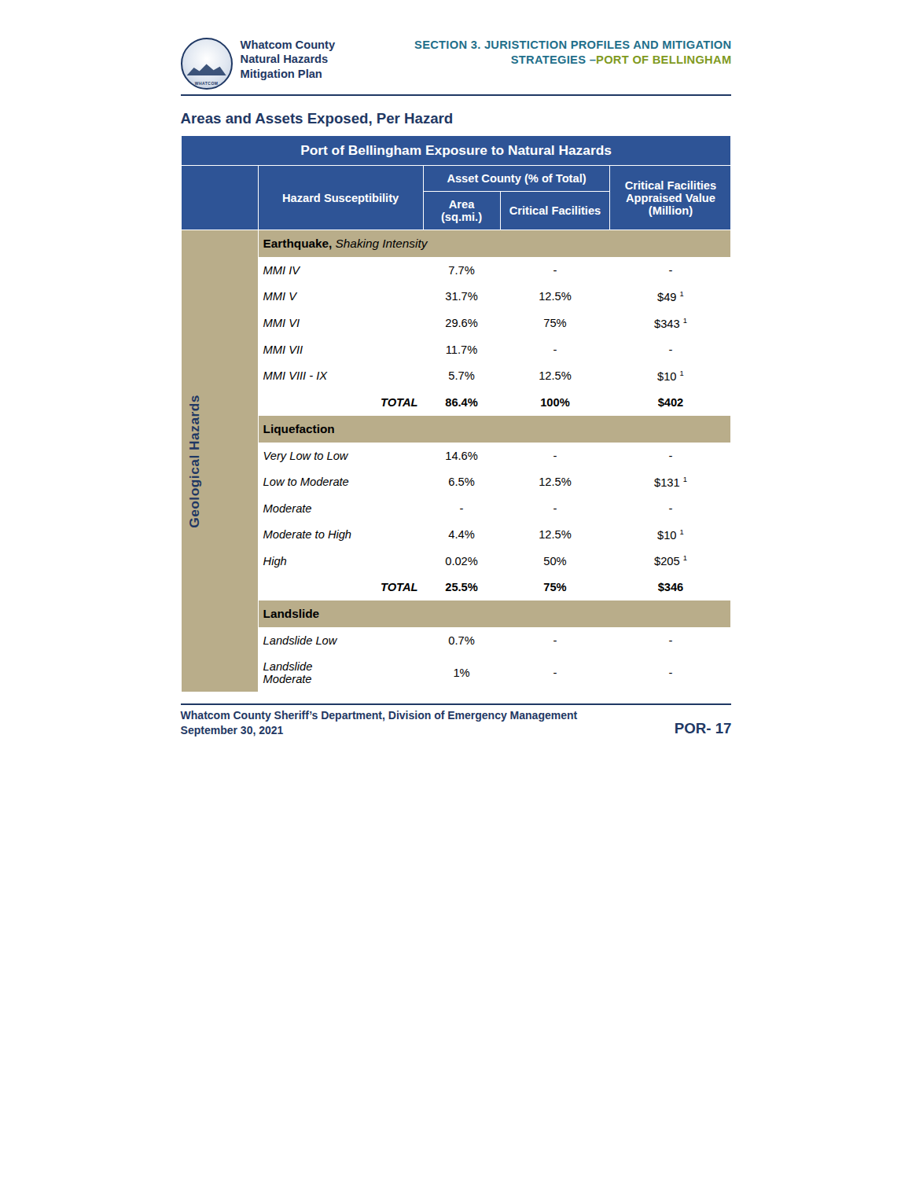Whatcom County
Natural Hazards
Mitigation Plan
SECTION 3. JURISTICTION PROFILES AND MITIGATION
STRATEGIES –PORT OF BELLINGHAM
Areas and Assets Exposed, Per Hazard
| Port of Bellingham Exposure to Natural Hazards |
| | Hazard Susceptibility | Asset County (% of Total) | Critical Facilities Appraised Value (Million) |
| Area (sq.mi.) | Critical Facilities |
| Geological Hazards | Earthquake , Shaking Intensity |
| MMI IV | 7.7% | - | - |
| MMI V | 31.7% | 12.5% | $49 1 |
| MMI VI | 29.6% | 75% | $343 1 |
| MMI VII | 11.7% | - | - |
| MMI VIII - IX | 5.7% | 12.5% | $10 1 |
| TOTAL | 86.4% | 100% | $402 |
| Liquefaction |
| Very Low to Low | 14.6% | - | - |
| Low to Moderate | 6.5% | 12.5% | $131 1 |
| Moderate | - | - | - |
| Moderate to High | 4.4% | 12.5% | $10 1 |
| High | 0.02% | 50% | $205 1 |
| TOTAL | 25.5% | 75% | $346 |
| Landslide |
| Landslide Low | 0.7% | - | - |
| Landslide Moderate | 1% | - | - |
Whatcom County Sheriff’s Department, Division of Emergency Management
September 30, 2021
POR- 17